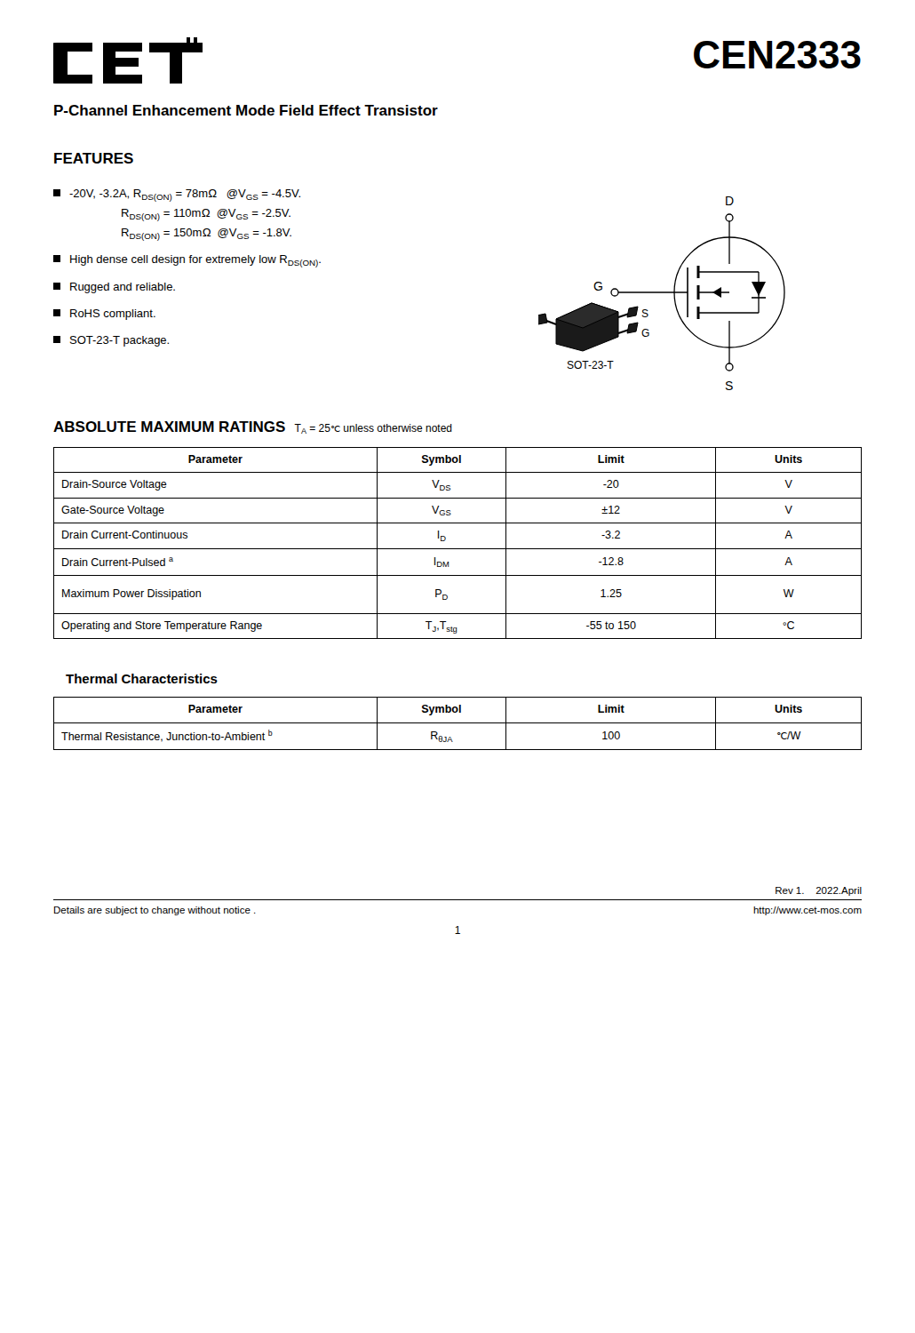CEN2333
P-Channel Enhancement Mode Field Effect Transistor
FEATURES
-20V, -3.2A, RDS(ON) = 78mΩ @VGS = -4.5V.
RDS(ON) = 110mΩ @VGS = -2.5V.
RDS(ON) = 150mΩ @VGS = -1.8V.
High dense cell design for extremely low RDS(ON).
Rugged and reliable.
RoHS compliant.
SOT-23-T package.
D S G D S G SOT-23-T
ABSOLUTE MAXIMUM RATINGS
TA = 25℃ unless otherwise noted
| Parameter | Symbol | Limit | Units |
| --- | --- | --- | --- |
| Drain-Source Voltage | V DS | -20 | V |
| Gate-Source Voltage | V GS | ±12 | V |
| Drain Current-Continuous | I D | -3.2 | A |
| Drain Current-Pulsed a | I DM | -12.8 | A |
| Maximum Power Dissipation | P D | 1.25 | W |
| Operating and Store Temperature Range | T J ,T stg | -55 to 150 | ° C |
Thermal Characteristics
| Parameter | Symbol | Limit | Units |
| --- | --- | --- | --- |
| Thermal Resistance, Junction-to-Ambient b | R θJA | 100 | ℃ /W |
Rev 1. 2022.April
Details are subject to change without notice . http://www.cet-mos.com
1